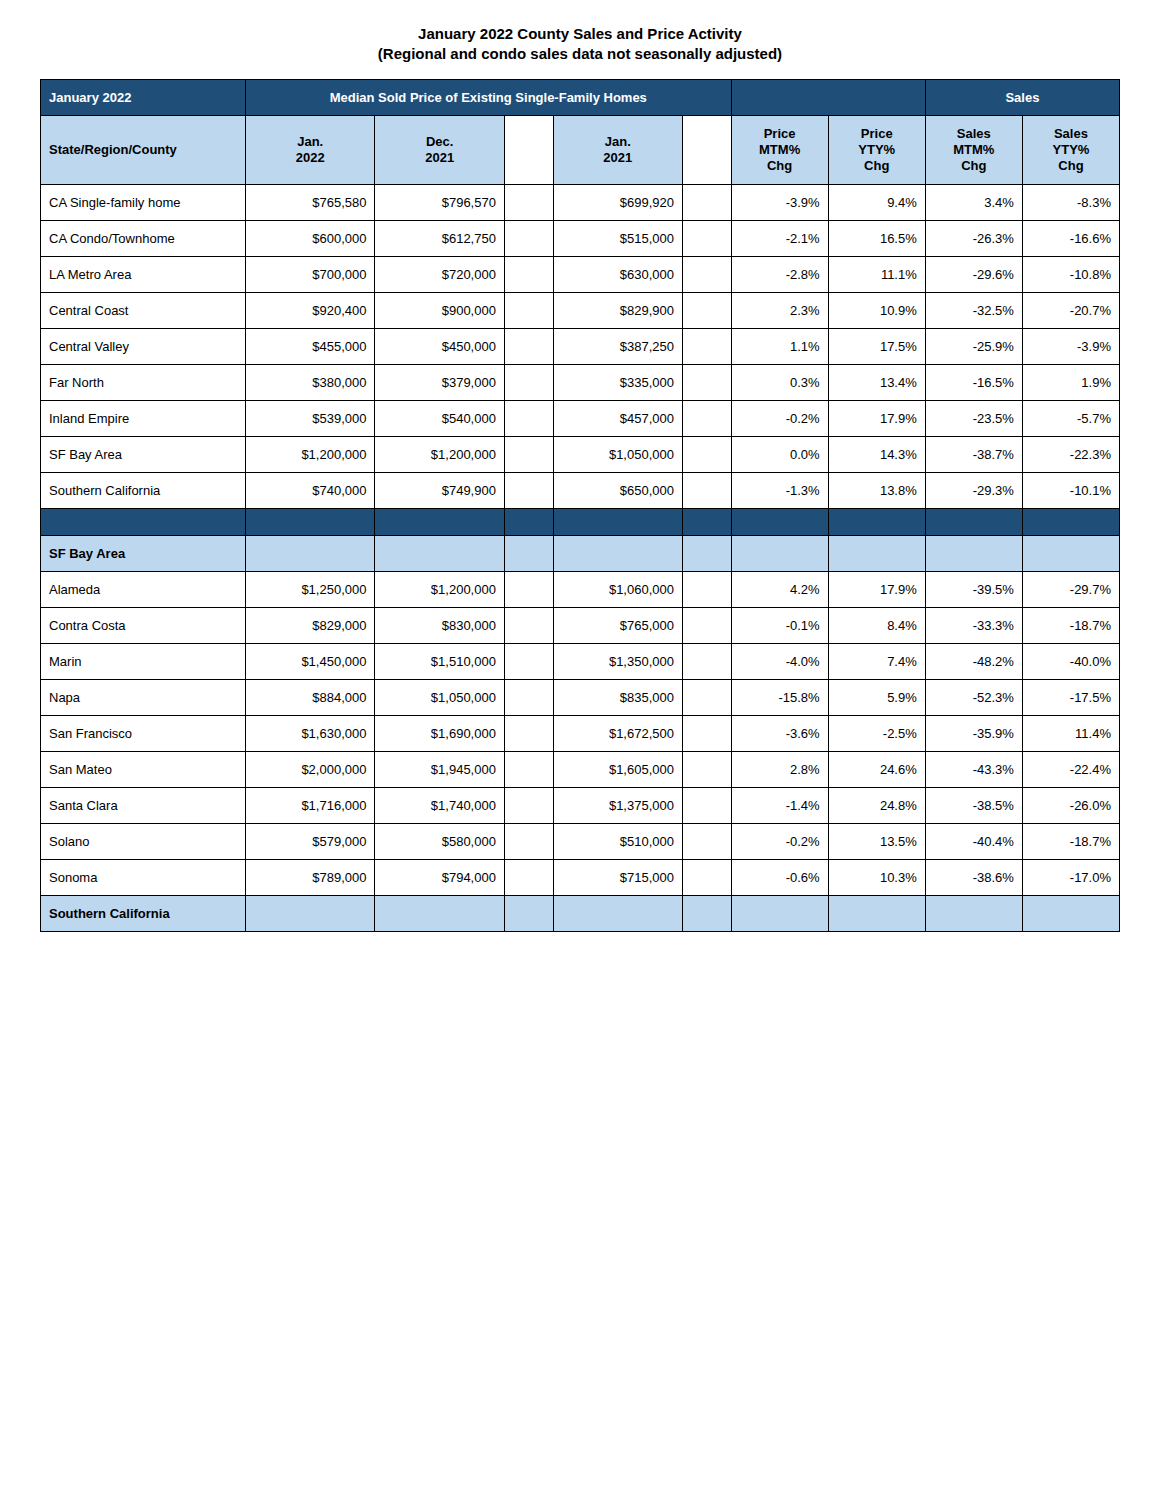January 2022 County Sales and Price Activity (Regional and condo sales data not seasonally adjusted)
| January 2022 | Median Sold Price of Existing Single-Family Homes | | Sales |
| --- | --- | --- | --- |
| State/Region/County | Jan. 2022 | Dec. 2021 | | Jan. 2021 | | Price MTM% Chg | Price YTY% Chg | Sales MTM% Chg | Sales YTY% Chg |
| CA Single-family home | $765,580 | $796,570 | | $699,920 | | -3.9% | 9.4% | 3.4% | -8.3% |
| CA Condo/Townhome | $600,000 | $612,750 | | $515,000 | | -2.1% | 16.5% | -26.3% | -16.6% |
| LA Metro Area | $700,000 | $720,000 | | $630,000 | | -2.8% | 11.1% | -29.6% | -10.8% |
| Central Coast | $920,400 | $900,000 | | $829,900 | | 2.3% | 10.9% | -32.5% | -20.7% |
| Central Valley | $455,000 | $450,000 | | $387,250 | | 1.1% | 17.5% | -25.9% | -3.9% |
| Far North | $380,000 | $379,000 | | $335,000 | | 0.3% | 13.4% | -16.5% | 1.9% |
| Inland Empire | $539,000 | $540,000 | | $457,000 | | -0.2% | 17.9% | -23.5% | -5.7% |
| SF Bay Area | $1,200,000 | $1,200,000 | | $1,050,000 | | 0.0% | 14.3% | -38.7% | -22.3% |
| Southern California | $740,000 | $749,900 | | $650,000 | | -1.3% | 13.8% | -29.3% | -10.1% |
| SF Bay Area | | | | | | | | | |
| Alameda | $1,250,000 | $1,200,000 | | $1,060,000 | | 4.2% | 17.9% | -39.5% | -29.7% |
| Contra Costa | $829,000 | $830,000 | | $765,000 | | -0.1% | 8.4% | -33.3% | -18.7% |
| Marin | $1,450,000 | $1,510,000 | | $1,350,000 | | -4.0% | 7.4% | -48.2% | -40.0% |
| Napa | $884,000 | $1,050,000 | | $835,000 | | -15.8% | 5.9% | -52.3% | -17.5% |
| San Francisco | $1,630,000 | $1,690,000 | | $1,672,500 | | -3.6% | -2.5% | -35.9% | 11.4% |
| San Mateo | $2,000,000 | $1,945,000 | | $1,605,000 | | 2.8% | 24.6% | -43.3% | -22.4% |
| Santa Clara | $1,716,000 | $1,740,000 | | $1,375,000 | | -1.4% | 24.8% | -38.5% | -26.0% |
| Solano | $579,000 | $580,000 | | $510,000 | | -0.2% | 13.5% | -40.4% | -18.7% |
| Sonoma | $789,000 | $794,000 | | $715,000 | | -0.6% | 10.3% | -38.6% | -17.0% |
| Southern California | | | | | | | | | |